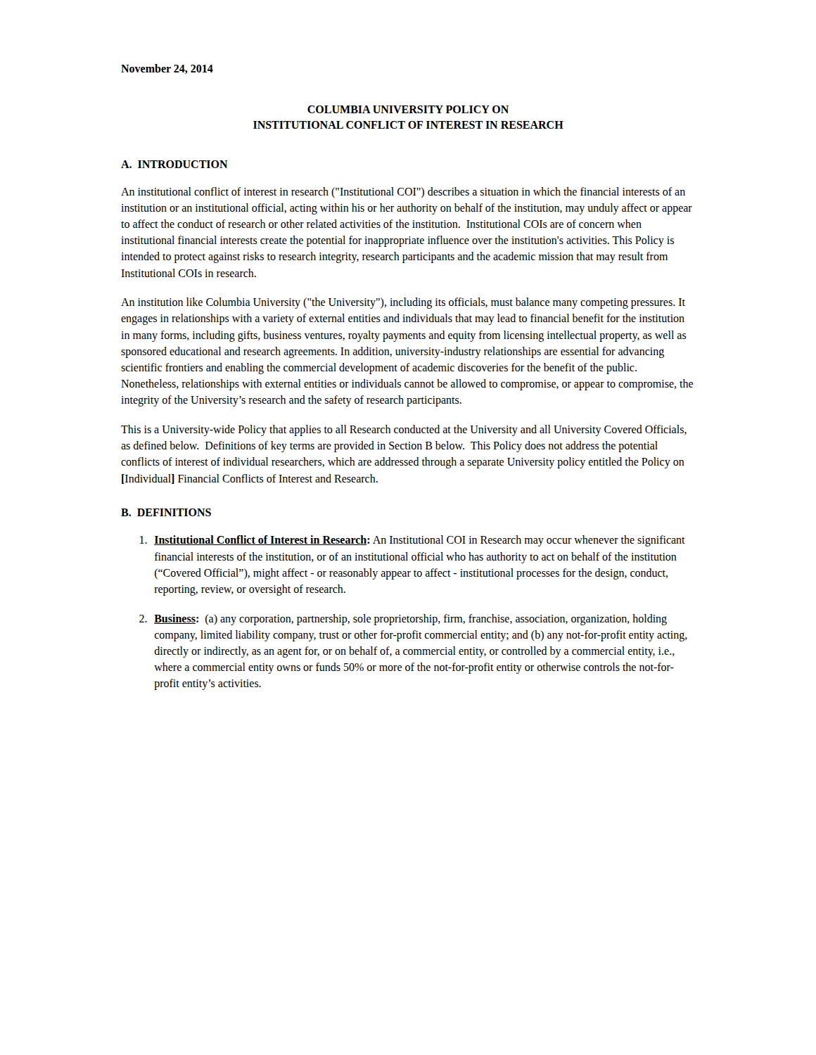November 24, 2014
Columbia University Policy on
Institutional Conflict of Interest in Research
A. INTRODUCTION
An institutional conflict of interest in research ("Institutional COI") describes a situation in which the financial interests of an institution or an institutional official, acting within his or her authority on behalf of the institution, may unduly affect or appear to affect the conduct of research or other related activities of the institution. Institutional COIs are of concern when institutional financial interests create the potential for inappropriate influence over the institution's activities. This Policy is intended to protect against risks to research integrity, research participants and the academic mission that may result from Institutional COIs in research.
An institution like Columbia University ("the University"), including its officials, must balance many competing pressures. It engages in relationships with a variety of external entities and individuals that may lead to financial benefit for the institution in many forms, including gifts, business ventures, royalty payments and equity from licensing intellectual property, as well as sponsored educational and research agreements. In addition, university-industry relationships are essential for advancing scientific frontiers and enabling the commercial development of academic discoveries for the benefit of the public. Nonetheless, relationships with external entities or individuals cannot be allowed to compromise, or appear to compromise, the integrity of the University’s research and the safety of research participants.
This is a University-wide Policy that applies to all Research conducted at the University and all University Covered Officials, as defined below. Definitions of key terms are provided in Section B below. This Policy does not address the potential conflicts of interest of individual researchers, which are addressed through a separate University policy entitled the Policy on [Individual] Financial Conflicts of Interest and Research.
B. DEFINITIONS
Institutional Conflict of Interest in Research: An Institutional COI in Research may occur whenever the significant financial interests of the institution, or of an institutional official who has authority to act on behalf of the institution (“Covered Official”), might affect - or reasonably appear to affect - institutional processes for the design, conduct, reporting, review, or oversight of research.
Business: (a) any corporation, partnership, sole proprietorship, firm, franchise, association, organization, holding company, limited liability company, trust or other for-profit commercial entity; and (b) any not-for-profit entity acting, directly or indirectly, as an agent for, or on behalf of, a commercial entity, or controlled by a commercial entity, i.e., where a commercial entity owns or funds 50% or more of the not-for-profit entity or otherwise controls the not-for-profit entity’s activities.